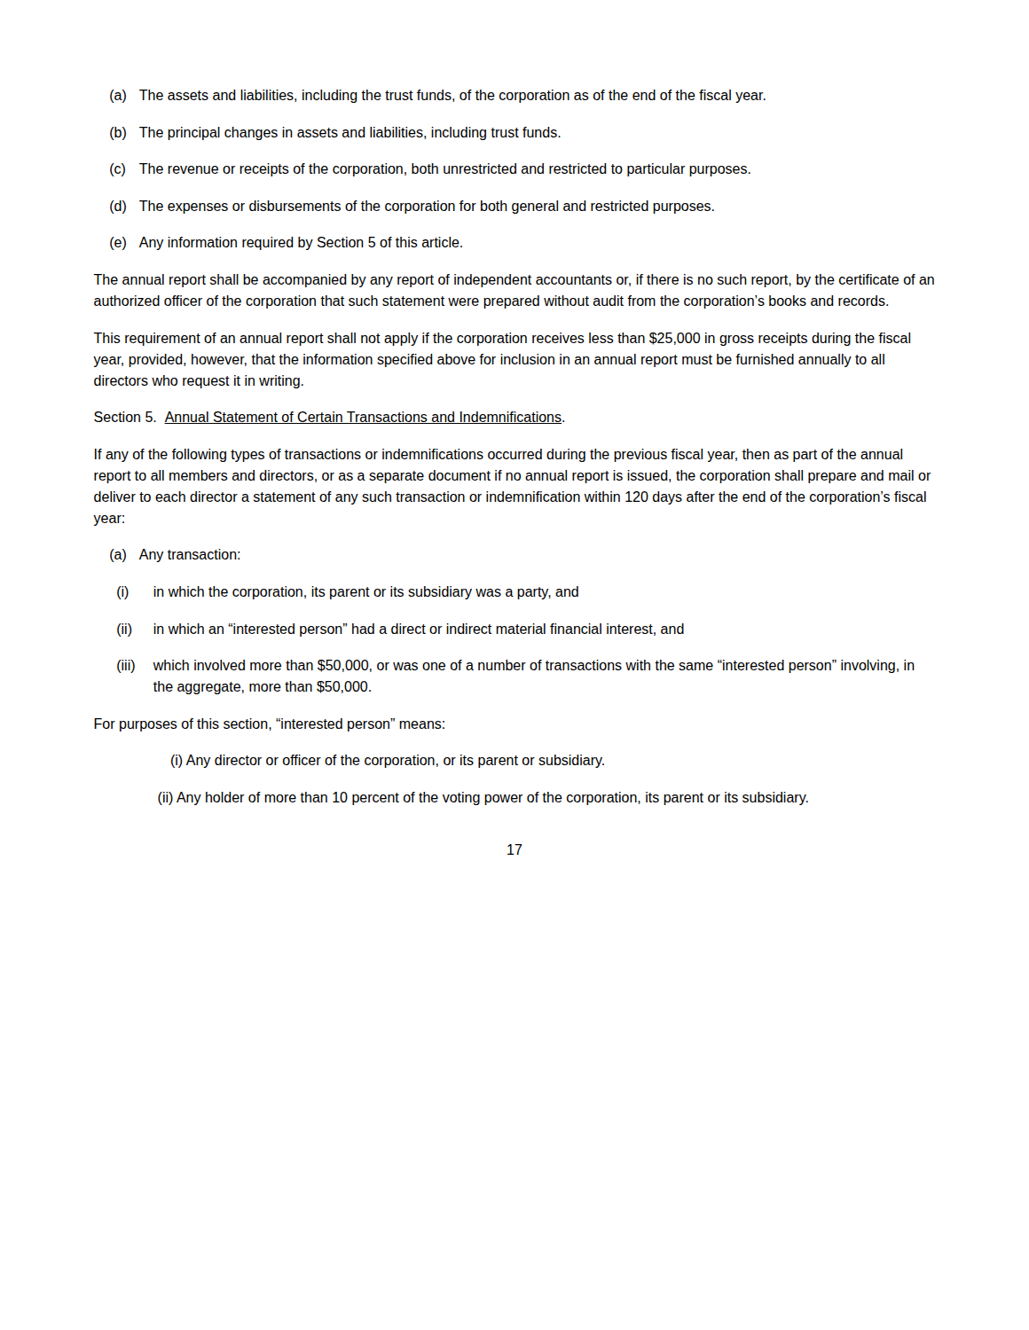(a)
The assets and liabilities, including the trust funds, of the corporation as of the end of the fiscal year.
(b)
The principal changes in assets and liabilities, including trust funds.
(c)
The revenue or receipts of the corporation, both unrestricted and restricted to particular purposes.
(d)
The expenses or disbursements of the corporation for both general and restricted purposes.
(e)
Any information required by Section 5 of this article.
The annual report shall be accompanied by any report of independent accountants or, if there is no such report, by the certificate of an authorized officer of the corporation that such statement were prepared without audit from the corporation’s books and records.
This requirement of an annual report shall not apply if the corporation receives less than $25,000 in gross receipts during the fiscal year, provided, however, that the information specified above for inclusion in an annual report must be furnished annually to all directors who request it in writing.
Section 5. Annual Statement of Certain Transactions and Indemnifications.
If any of the following types of transactions or indemnifications occurred during the previous fiscal year, then as part of the annual report to all members and directors, or as a separate document if no annual report is issued, the corporation shall prepare and mail or deliver to each director a statement of any such transaction or indemnification within 120 days after the end of the corporation’s fiscal year:
(a)
Any transaction:
(i)
in which the corporation, its parent or its subsidiary was a party, and
(ii)
in which an “interested person” had a direct or indirect material financial interest, and
(iii)
which involved more than $50,000, or was one of a number of transactions with the same “interested person” involving, in the aggregate, more than $50,000.
For purposes of this section, “interested person” means:
(i) Any director or officer of the corporation, or its parent or subsidiary.
(ii) Any holder of more than 10 percent of the voting power of the corporation, its parent or its subsidiary.
17